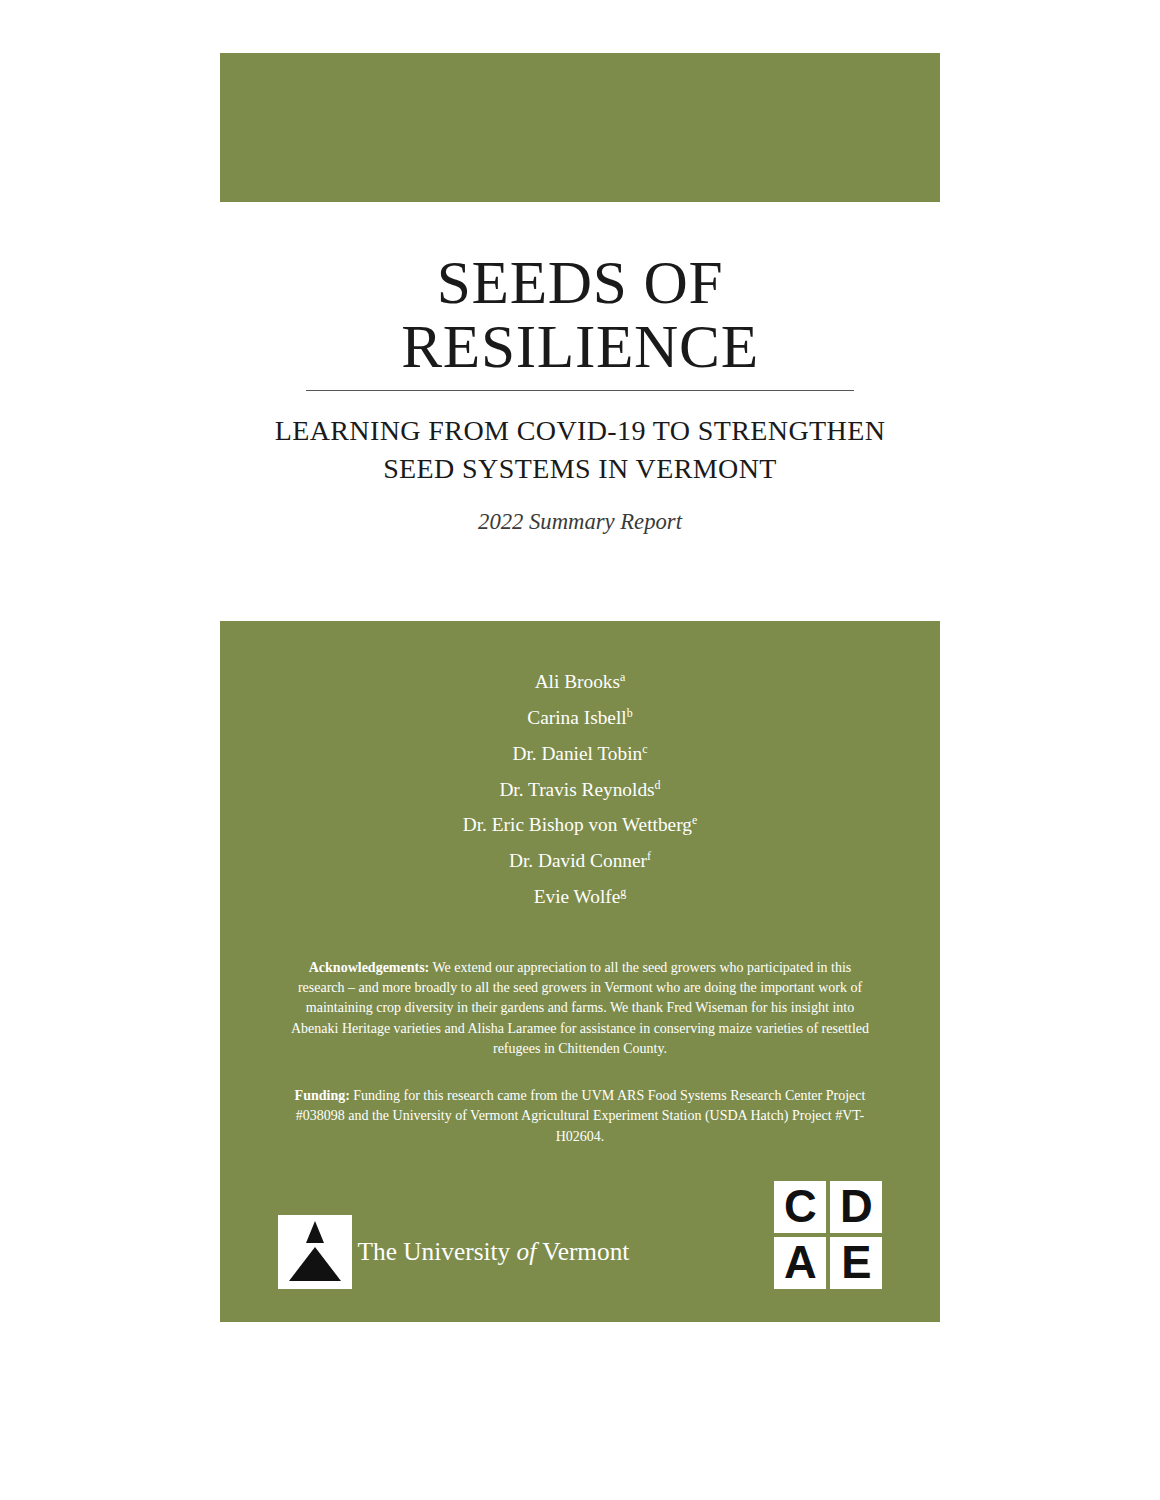SEEDS OF RESILIENCE
LEARNING FROM COVID-19 TO STRENGTHEN
SEED SYSTEMS IN VERMONT
2022 Summary Report
Ali Brooksa
Carina Isbellb
Dr. Daniel Tobinc
Dr. Travis Reynoldsd
Dr. Eric Bishop von Wettberge
Dr. David Connerf
Evie Wolfeg
Acknowledgements: We extend our appreciation to all the seed growers who participated in this research – and more broadly to all the seed growers in Vermont who are doing the important work of maintaining crop diversity in their gardens and farms. We thank Fred Wiseman for his insight into Abenaki Heritage varieties and Alisha Laramee for assistance in conserving maize varieties of resettled refugees in Chittenden County.
Funding: Funding for this research came from the UVM ARS Food Systems Research Center Project #038098 and the University of Vermont Agricultural Experiment Station (USDA Hatch) Project #VT-H02604.
The University of Vermont
C
D
A
E